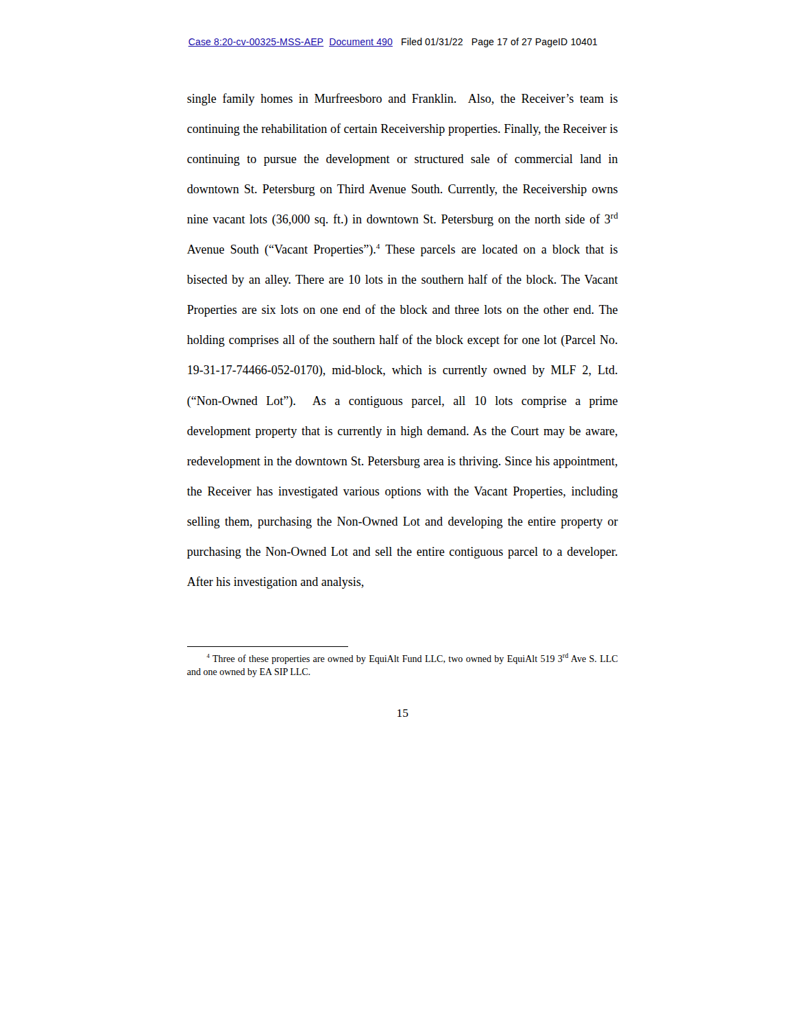Case 8:20-cv-00325-MSS-AEP Document 490 Filed 01/31/22 Page 17 of 27 PageID 10401
single family homes in Murfreesboro and Franklin. Also, the Receiver’s team is continuing the rehabilitation of certain Receivership properties. Finally, the Receiver is continuing to pursue the development or structured sale of commercial land in downtown St. Petersburg on Third Avenue South. Currently, the Receivership owns nine vacant lots (36,000 sq. ft.) in downtown St. Petersburg on the north side of 3rd Avenue South (“Vacant Properties”).4 These parcels are located on a block that is bisected by an alley. There are 10 lots in the southern half of the block. The Vacant Properties are six lots on one end of the block and three lots on the other end. The holding comprises all of the southern half of the block except for one lot (Parcel No. 19-31-17-74466-052-0170), mid-block, which is currently owned by MLF 2, Ltd. (“Non-Owned Lot”). As a contiguous parcel, all 10 lots comprise a prime development property that is currently in high demand. As the Court may be aware, redevelopment in the downtown St. Petersburg area is thriving. Since his appointment, the Receiver has investigated various options with the Vacant Properties, including selling them, purchasing the Non-Owned Lot and developing the entire property or purchasing the Non-Owned Lot and sell the entire contiguous parcel to a developer. After his investigation and analysis,
4 Three of these properties are owned by EquiAlt Fund LLC, two owned by EquiAlt 519 3rd Ave S. LLC and one owned by EA SIP LLC.
15